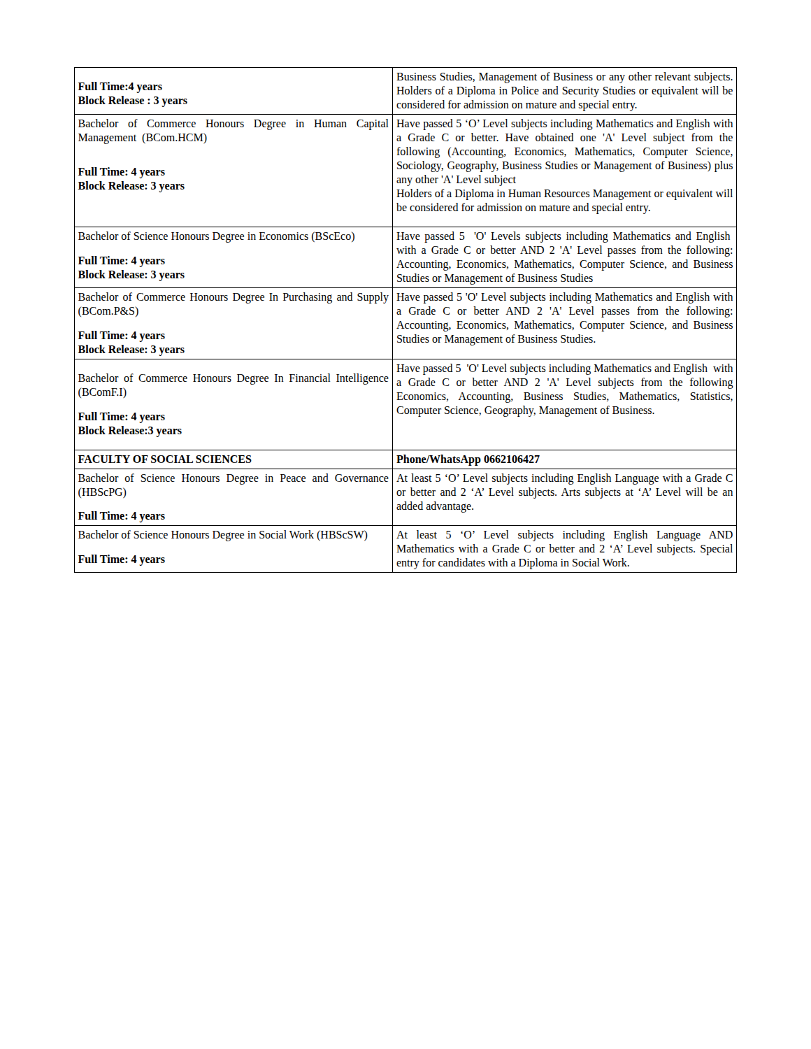| Full Time:4 years Block Release : 3 years | Business Studies, Management of Business or any other relevant subjects. Holders of a Diploma in Police and Security Studies or equivalent will be considered for admission on mature and special entry. |
| Bachelor of Commerce Honours Degree in Human Capital Management (BCom.HCM) Full Time: 4 years Block Release: 3 years | Have passed 5 ‘O’ Level subjects including Mathematics and English with a Grade C or better. Have obtained one 'A' Level subject from the following (Accounting, Economics, Mathematics, Computer Science, Sociology, Geography, Business Studies or Management of Business) plus any other 'A' Level subject Holders of a Diploma in Human Resources Management or equivalent will be considered for admission on mature and special entry. |
| Bachelor of Science Honours Degree in Economics (BScEco) Full Time: 4 years Block Release: 3 years | Have passed 5 'O' Levels subjects including Mathematics and English with a Grade C or better AND 2 'A' Level passes from the following: Accounting, Economics, Mathematics, Computer Science, and Business Studies or Management of Business Studies |
| Bachelor of Commerce Honours Degree In Purchasing and Supply (BCom.P&S) Full Time: 4 years Block Release: 3 years | Have passed 5 'O' Level subjects including Mathematics and English with a Grade C or better AND 2 'A' Level passes from the following: Accounting, Economics, Mathematics, Computer Science, and Business Studies or Management of Business Studies. |
| Bachelor of Commerce Honours Degree In Financial Intelligence (BComF.I) Full Time: 4 years Block Release:3 years | Have passed 5 'O' Level subjects including Mathematics and English with a Grade C or better AND 2 'A' Level subjects from the following Economics, Accounting, Business Studies, Mathematics, Statistics, Computer Science, Geography, Management of Business. |
| FACULTY OF SOCIAL SCIENCES | Phone/WhatsApp 0662106427 |
| Bachelor of Science Honours Degree in Peace and Governance (HBScPG) Full Time: 4 years | At least 5 ‘O’ Level subjects including English Language with a Grade C or better and 2 ‘A’ Level subjects. Arts subjects at ‘A’ Level will be an added advantage. |
| Bachelor of Science Honours Degree in Social Work (HBScSW) Full Time: 4 years | At least 5 ‘O’ Level subjects including English Language AND Mathematics with a Grade C or better and 2 ‘A’ Level subjects. Special entry for candidates with a Diploma in Social Work. |